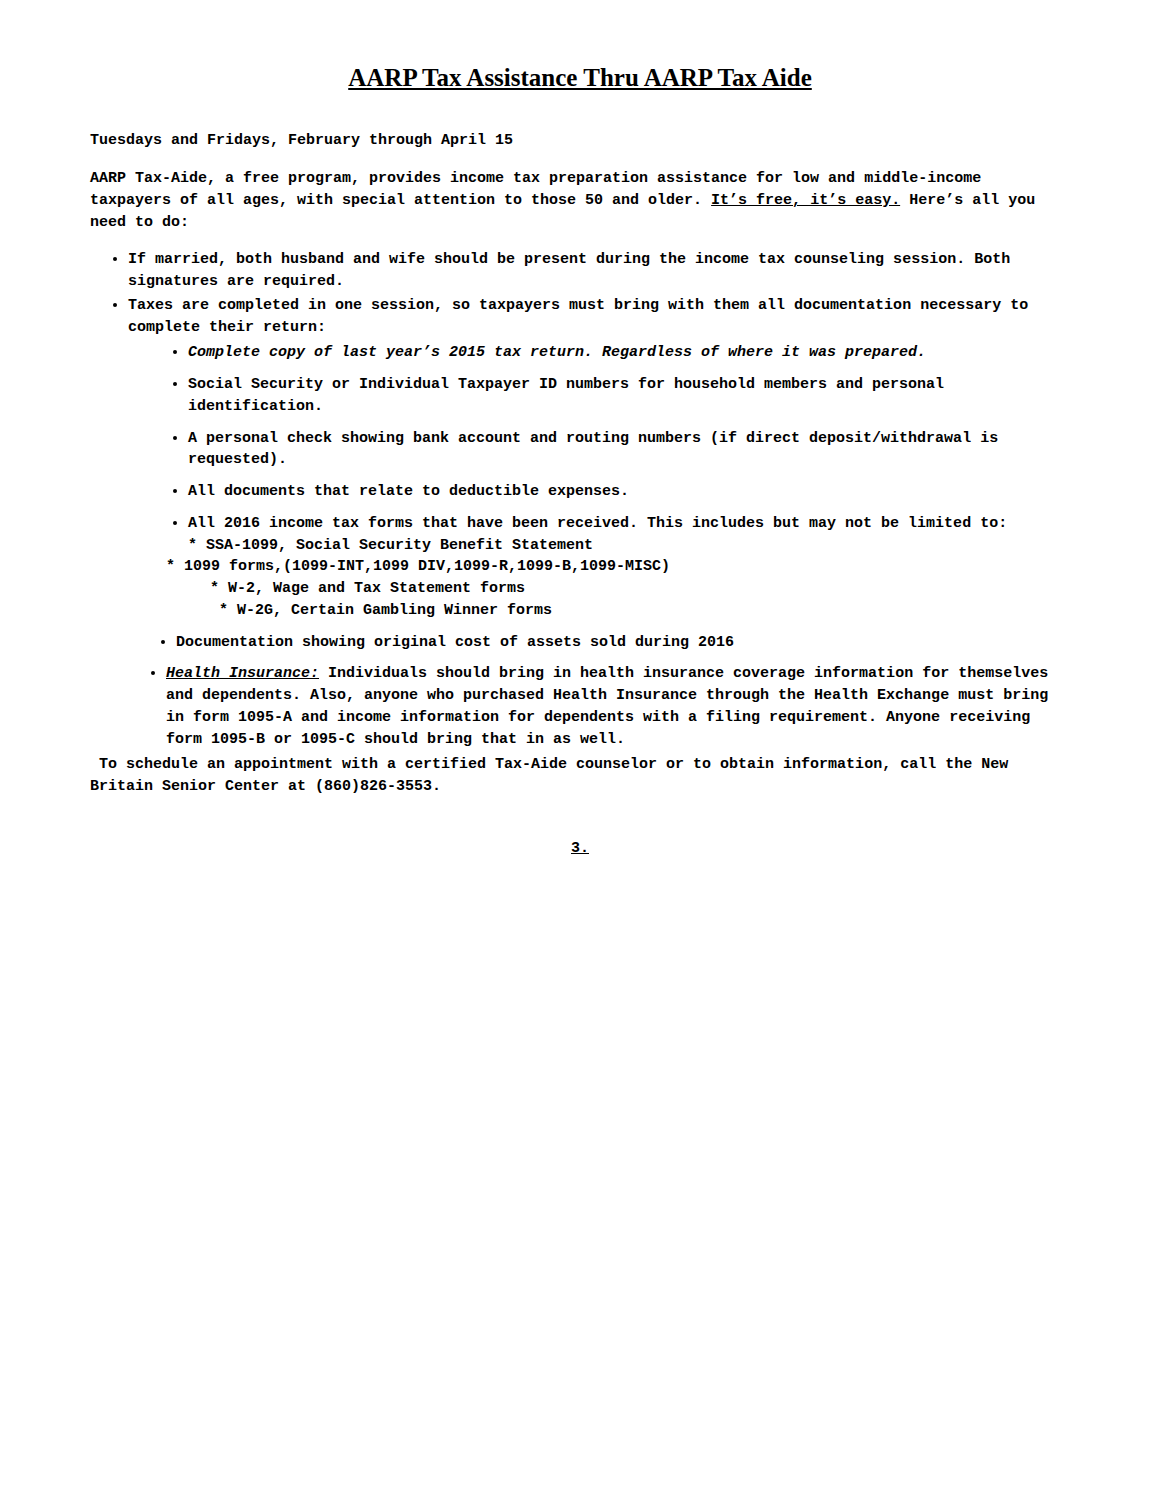AARP Tax Assistance Thru AARP Tax Aide
Tuesdays and Fridays, February through April 15
AARP Tax-Aide, a free program, provides income tax preparation assistance for low and middle-income taxpayers of all ages, with special attention to those 50 and older. It’s free, it’s easy. Here’s all you need to do:
If married, both husband and wife should be present during the income tax counseling session. Both signatures are required.
Taxes are completed in one session, so taxpayers must bring with them all documentation necessary to complete their return:
Complete copy of last year’s 2015 tax return. Regardless of where it was prepared.
Social Security or Individual Taxpayer ID numbers for household members and personal identification.
A personal check showing bank account and routing numbers (if direct deposit/withdrawal is requested).
All documents that relate to deductible expenses.
All 2016 income tax forms that have been received. This includes but may not be limited to:
* SSA-1099, Social Security Benefit Statement
* 1099 forms,(1099-INT,1099 DIV,1099-R,1099-B,1099-MISC)
* W-2, Wage and Tax Statement forms
* W-2G, Certain Gambling Winner forms
Documentation showing original cost of assets sold during 2016
Health Insurance: Individuals should bring in health insurance coverage information for themselves and dependents. Also, anyone who purchased Health Insurance through the Health Exchange must bring in form 1095-A and income information for dependents with a filing requirement. Anyone receiving form 1095-B or 1095-C should bring that in as well.
To schedule an appointment with a certified Tax-Aide counselor or to obtain information, call the New Britain Senior Center at (860)826-3553.
3.